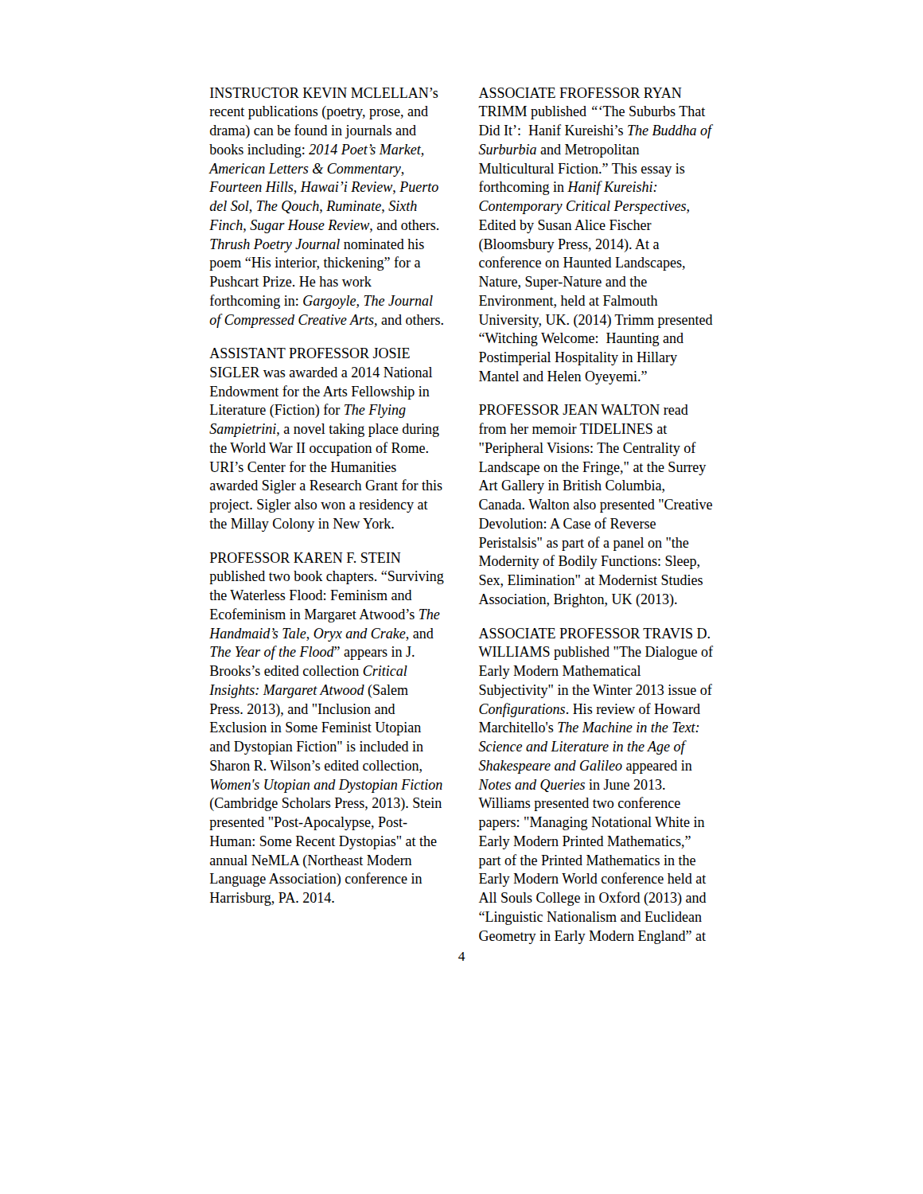INSTRUCTOR KEVIN MCLELLAN’s recent publications (poetry, prose, and drama) can be found in journals and books including: 2014 Poet’s Market, American Letters & Commentary, Fourteen Hills, Hawai’i Review, Puerto del Sol, The Qouch, Ruminate, Sixth Finch, Sugar House Review, and others. Thrush Poetry Journal nominated his poem “His interior, thickening” for a Pushcart Prize. He has work forthcoming in: Gargoyle, The Journal of Compressed Creative Arts, and others.
ASSISTANT PROFESSOR JOSIE SIGLER was awarded a 2014 National Endowment for the Arts Fellowship in Literature (Fiction) for The Flying Sampietrini, a novel taking place during the World War II occupation of Rome. URI’s Center for the Humanities awarded Sigler a Research Grant for this project. Sigler also won a residency at the Millay Colony in New York.
PROFESSOR KAREN F. STEIN published two book chapters. “Surviving the Waterless Flood: Feminism and Ecofeminism in Margaret Atwood’s The Handmaid’s Tale, Oryx and Crake, and The Year of the Flood” appears in J. Brooks’s edited collection Critical Insights: Margaret Atwood (Salem Press. 2013), and "Inclusion and Exclusion in Some Feminist Utopian and Dystopian Fiction" is included in Sharon R. Wilson’s edited collection, Women's Utopian and Dystopian Fiction (Cambridge Scholars Press, 2013). Stein presented "Post-Apocalypse, Post-Human: Some Recent Dystopias" at the annual NeMLA (Northeast Modern Language Association) conference in Harrisburg, PA. 2014.
ASSOCIATE FROFESSOR RYAN TRIMM published “‘The Suburbs That Did It’: Hanif Kureishi’s The Buddha of Surburbia and Metropolitan Multicultural Fiction.” This essay is forthcoming in Hanif Kureishi: Contemporary Critical Perspectives, Edited by Susan Alice Fischer (Bloomsbury Press, 2014). At a conference on Haunted Landscapes, Nature, Super-Nature and the Environment, held at Falmouth University, UK. (2014) Trimm presented “Witching Welcome: Haunting and Postimperial Hospitality in Hillary Mantel and Helen Oyeyemi.”
PROFESSOR JEAN WALTON read from her memoir TIDELINES at "Peripheral Visions: The Centrality of Landscape on the Fringe," at the Surrey Art Gallery in British Columbia, Canada. Walton also presented "Creative Devolution: A Case of Reverse Peristalsis" as part of a panel on "the Modernity of Bodily Functions: Sleep, Sex, Elimination" at Modernist Studies Association, Brighton, UK (2013).
ASSOCIATE PROFESSOR TRAVIS D. WILLIAMS published "The Dialogue of Early Modern Mathematical Subjectivity" in the Winter 2013 issue of Configurations. His review of Howard Marchitello's The Machine in the Text: Science and Literature in the Age of Shakespeare and Galileo appeared in Notes and Queries in June 2013. Williams presented two conference papers: "Managing Notational White in Early Modern Printed Mathematics,” part of the Printed Mathematics in the Early Modern World conference held at All Souls College in Oxford (2013) and “Linguistic Nationalism and Euclidean Geometry in Early Modern England” at
4